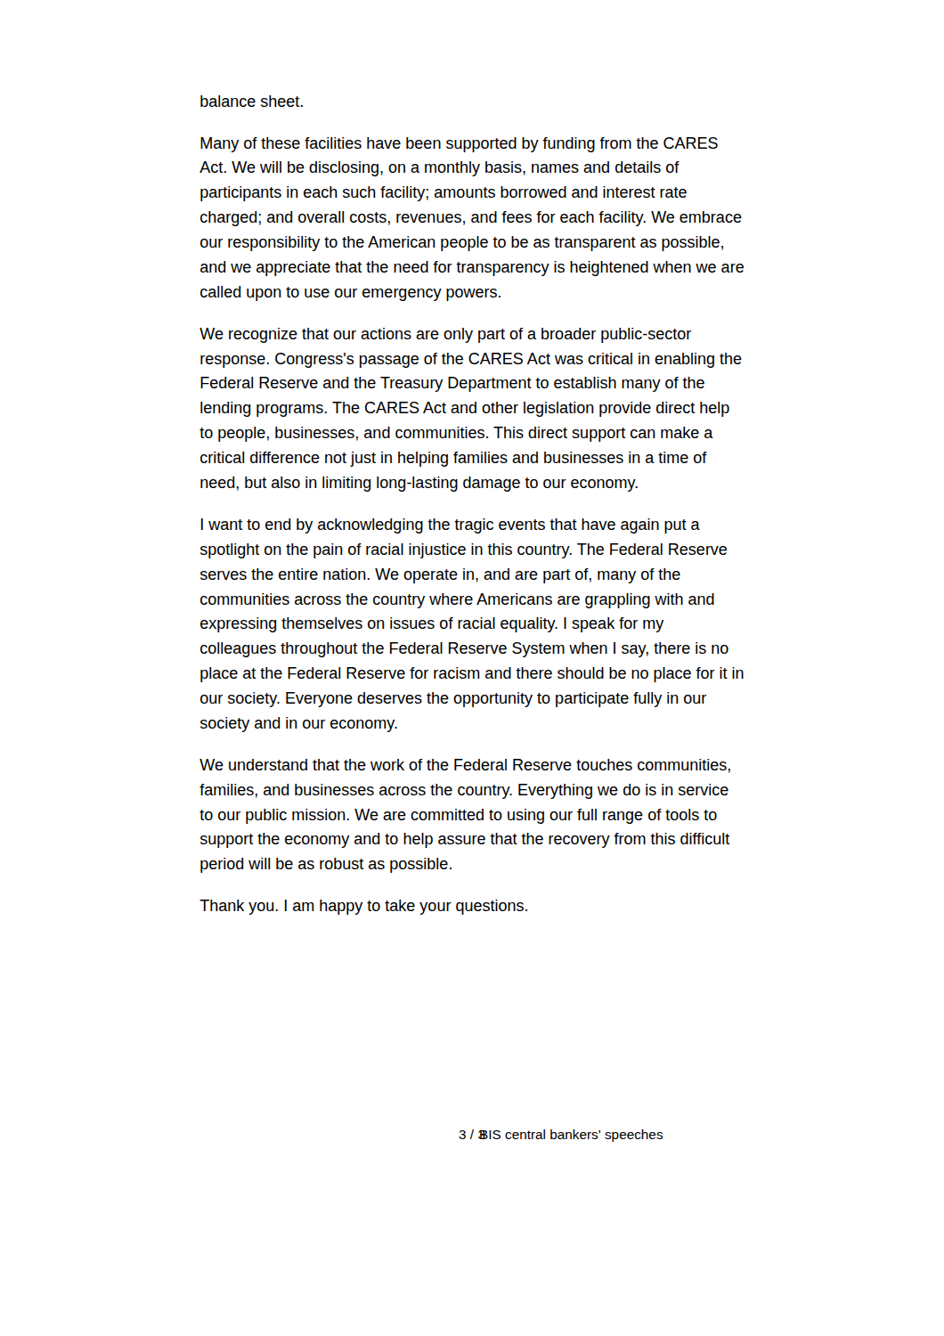balance sheet.
Many of these facilities have been supported by funding from the CARES Act. We will be disclosing, on a monthly basis, names and details of participants in each such facility; amounts borrowed and interest rate charged; and overall costs, revenues, and fees for each facility. We embrace our responsibility to the American people to be as transparent as possible, and we appreciate that the need for transparency is heightened when we are called upon to use our emergency powers.
We recognize that our actions are only part of a broader public-sector response. Congress's passage of the CARES Act was critical in enabling the Federal Reserve and the Treasury Department to establish many of the lending programs. The CARES Act and other legislation provide direct help to people, businesses, and communities. This direct support can make a critical difference not just in helping families and businesses in a time of need, but also in limiting long-lasting damage to our economy.
I want to end by acknowledging the tragic events that have again put a spotlight on the pain of racial injustice in this country. The Federal Reserve serves the entire nation. We operate in, and are part of, many of the communities across the country where Americans are grappling with and expressing themselves on issues of racial equality. I speak for my colleagues throughout the Federal Reserve System when I say, there is no place at the Federal Reserve for racism and there should be no place for it in our society. Everyone deserves the opportunity to participate fully in our society and in our economy.
We understand that the work of the Federal Reserve touches communities, families, and businesses across the country. Everything we do is in service to our public mission. We are committed to using our full range of tools to support the economy and to help assure that the recovery from this difficult period will be as robust as possible.
Thank you. I am happy to take your questions.
3 / 3 BIS central bankers' speeches